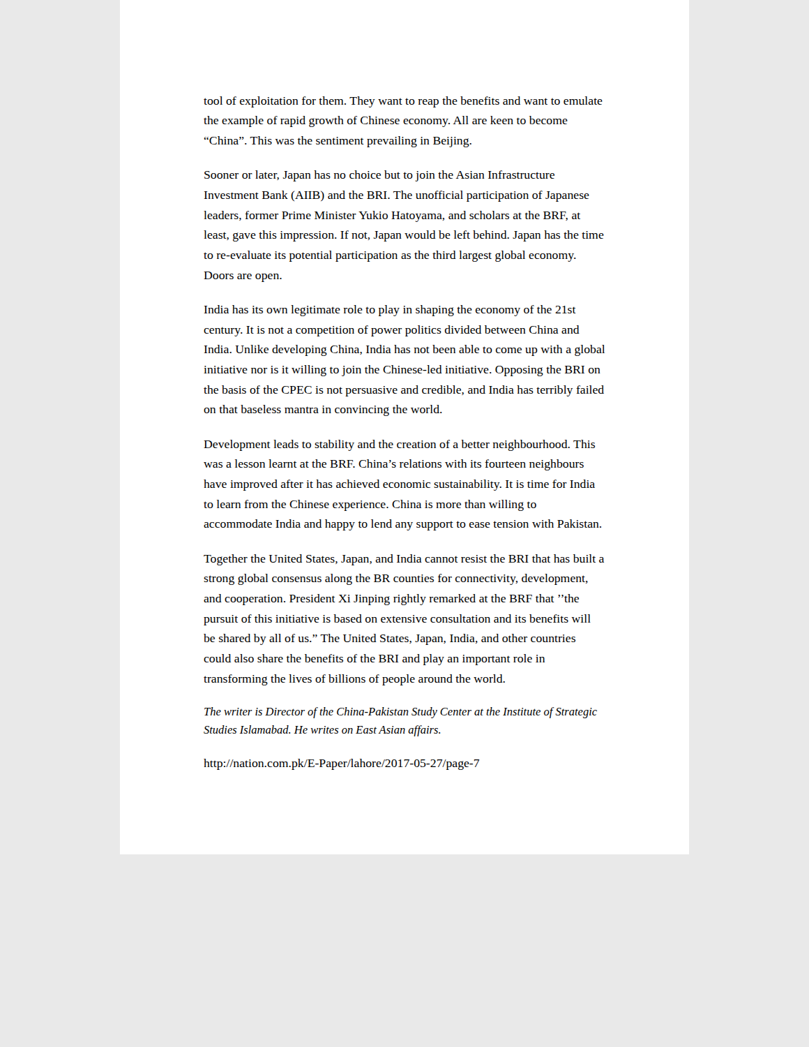tool of exploitation for them. They want to reap the benefits and want to emulate the example of rapid growth of Chinese economy. All are keen to become “China”. This was the sentiment prevailing in Beijing.
Sooner or later, Japan has no choice but to join the Asian Infrastructure Investment Bank (AIIB) and the BRI. The unofficial participation of Japanese leaders, former Prime Minister Yukio Hatoyama, and scholars at the BRF, at least, gave this impression. If not, Japan would be left behind. Japan has the time to re-evaluate its potential participation as the third largest global economy. Doors are open.
India has its own legitimate role to play in shaping the economy of the 21st century. It is not a competition of power politics divided between China and India. Unlike developing China, India has not been able to come up with a global initiative nor is it willing to join the Chinese-led initiative. Opposing the BRI on the basis of the CPEC is not persuasive and credible, and India has terribly failed on that baseless mantra in convincing the world.
Development leads to stability and the creation of a better neighbourhood. This was a lesson learnt at the BRF. China’s relations with its fourteen neighbours have improved after it has achieved economic sustainability. It is time for India to learn from the Chinese experience. China is more than willing to accommodate India and happy to lend any support to ease tension with Pakistan.
Together the United States, Japan, and India cannot resist the BRI that has built a strong global consensus along the BR counties for connectivity, development, and cooperation. President Xi Jinping rightly remarked at the BRF that ’’the pursuit of this initiative is based on extensive consultation and its benefits will be shared by all of us.” The United States, Japan, India, and other countries could also share the benefits of the BRI and play an important role in transforming the lives of billions of people around the world.
The writer is Director of the China-Pakistan Study Center at the Institute of Strategic Studies Islamabad. He writes on East Asian affairs.
http://nation.com.pk/E-Paper/lahore/2017-05-27/page-7